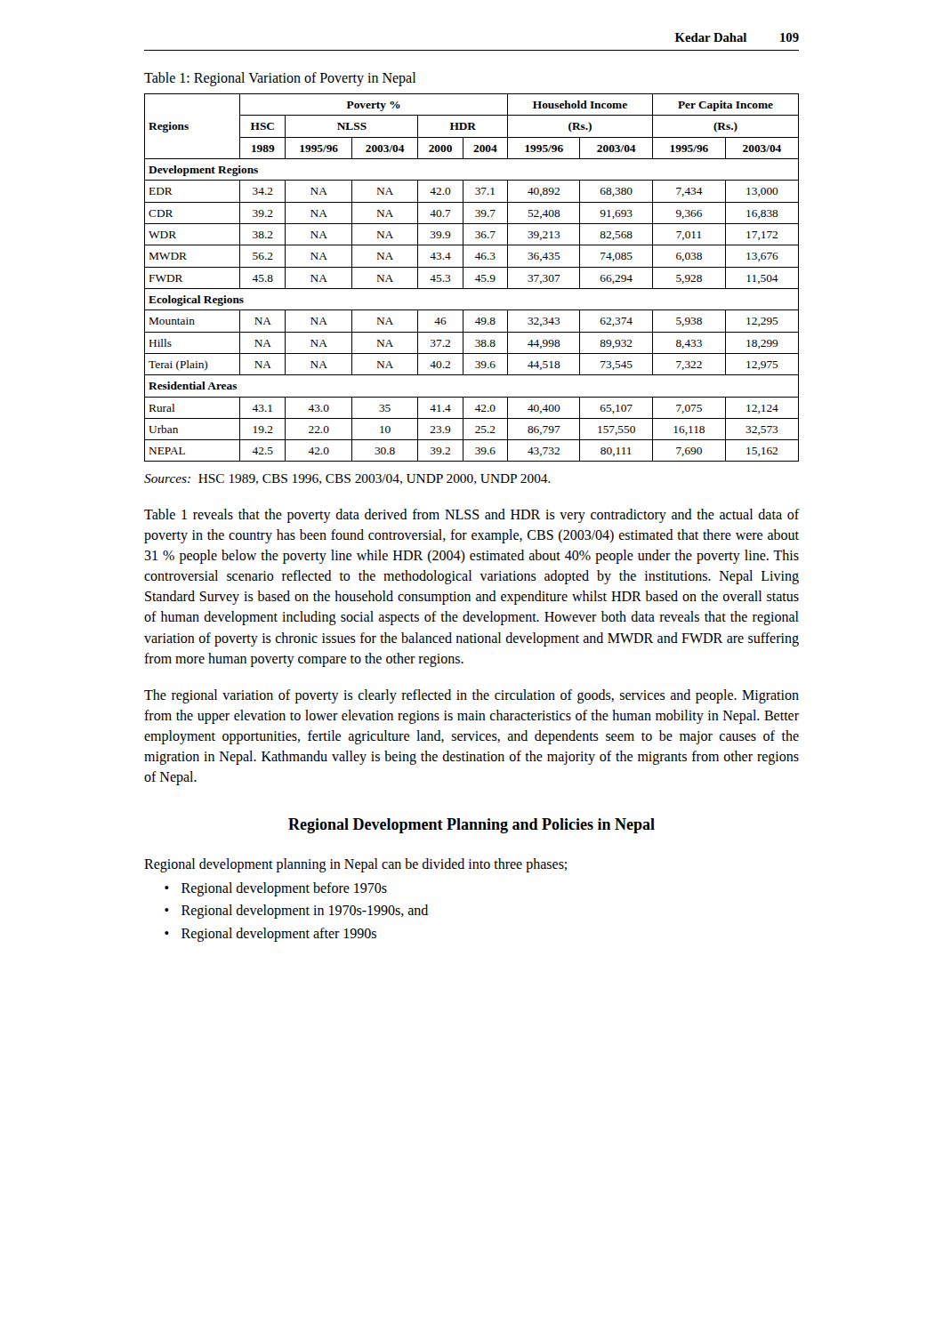Kedar Dahal109
Table 1: Regional Variation of Poverty in Nepal
| Regions | Poverty % | Household Income | Per Capita Income |
| --- | --- | --- | --- |
| HSC | NLSS | HDR | (Rs.) | (Rs.) |
| 1989 | 1995/96 | 2003/04 | 2000 | 2004 | 1995/96 | 2003/04 | 1995/96 | 2003/04 |
| Development Regions |
| EDR | 34.2 | NA | NA | 42.0 | 37.1 | 40,892 | 68,380 | 7,434 | 13,000 |
| CDR | 39.2 | NA | NA | 40.7 | 39.7 | 52,408 | 91,693 | 9,366 | 16,838 |
| WDR | 38.2 | NA | NA | 39.9 | 36.7 | 39,213 | 82,568 | 7,011 | 17,172 |
| MWDR | 56.2 | NA | NA | 43.4 | 46.3 | 36,435 | 74,085 | 6,038 | 13,676 |
| FWDR | 45.8 | NA | NA | 45.3 | 45.9 | 37,307 | 66,294 | 5,928 | 11,504 |
| Ecological Regions |
| Mountain | NA | NA | NA | 46 | 49.8 | 32,343 | 62,374 | 5,938 | 12,295 |
| Hills | NA | NA | NA | 37.2 | 38.8 | 44,998 | 89,932 | 8,433 | 18,299 |
| Terai (Plain) | NA | NA | NA | 40.2 | 39.6 | 44,518 | 73,545 | 7,322 | 12,975 |
| Residential Areas |
| Rural | 43.1 | 43.0 | 35 | 41.4 | 42.0 | 40,400 | 65,107 | 7,075 | 12,124 |
| Urban | 19.2 | 22.0 | 10 | 23.9 | 25.2 | 86,797 | 157,550 | 16,118 | 32,573 |
| NEPAL | 42.5 | 42.0 | 30.8 | 39.2 | 39.6 | 43,732 | 80,111 | 7,690 | 15,162 |
Sources: HSC 1989, CBS 1996, CBS 2003/04, UNDP 2000, UNDP 2004.
Table 1 reveals that the poverty data derived from NLSS and HDR is very contradictory and the actual data of poverty in the country has been found controversial, for example, CBS (2003/04) estimated that there were about 31 % people below the poverty line while HDR (2004) estimated about 40% people under the poverty line. This controversial scenario reflected to the methodological variations adopted by the institutions. Nepal Living Standard Survey is based on the household consumption and expenditure whilst HDR based on the overall status of human development including social aspects of the development. However both data reveals that the regional variation of poverty is chronic issues for the balanced national development and MWDR and FWDR are suffering from more human poverty compare to the other regions.
The regional variation of poverty is clearly reflected in the circulation of goods, services and people. Migration from the upper elevation to lower elevation regions is main characteristics of the human mobility in Nepal. Better employment opportunities, fertile agriculture land, services, and dependents seem to be major causes of the migration in Nepal. Kathmandu valley is being the destination of the majority of the migrants from other regions of Nepal.
Regional Development Planning and Policies in Nepal
Regional development planning in Nepal can be divided into three phases;
Regional development before 1970s
Regional development in 1970s-1990s, and
Regional development after 1990s